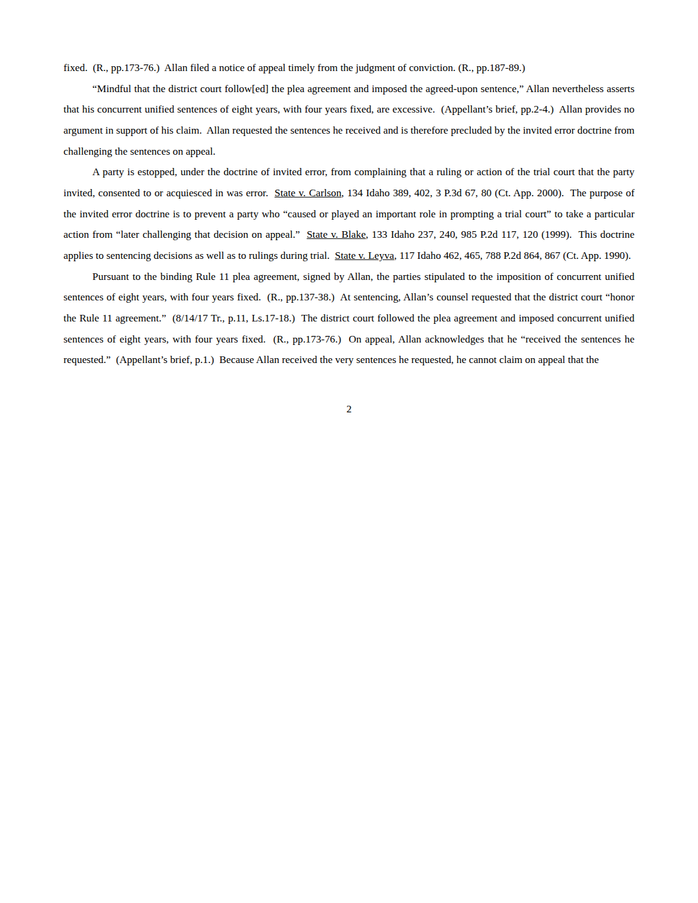fixed. (R., pp.173-76.) Allan filed a notice of appeal timely from the judgment of conviction. (R., pp.187-89.)
“Mindful that the district court follow[ed] the plea agreement and imposed the agreed-upon sentence,” Allan nevertheless asserts that his concurrent unified sentences of eight years, with four years fixed, are excessive. (Appellant’s brief, pp.2-4.) Allan provides no argument in support of his claim. Allan requested the sentences he received and is therefore precluded by the invited error doctrine from challenging the sentences on appeal.
A party is estopped, under the doctrine of invited error, from complaining that a ruling or action of the trial court that the party invited, consented to or acquiesced in was error. State v. Carlson, 134 Idaho 389, 402, 3 P.3d 67, 80 (Ct. App. 2000). The purpose of the invited error doctrine is to prevent a party who “caused or played an important role in prompting a trial court” to take a particular action from “later challenging that decision on appeal.” State v. Blake, 133 Idaho 237, 240, 985 P.2d 117, 120 (1999). This doctrine applies to sentencing decisions as well as to rulings during trial. State v. Leyva, 117 Idaho 462, 465, 788 P.2d 864, 867 (Ct. App. 1990).
Pursuant to the binding Rule 11 plea agreement, signed by Allan, the parties stipulated to the imposition of concurrent unified sentences of eight years, with four years fixed. (R., pp.137-38.) At sentencing, Allan’s counsel requested that the district court “honor the Rule 11 agreement.” (8/14/17 Tr., p.11, Ls.17-18.) The district court followed the plea agreement and imposed concurrent unified sentences of eight years, with four years fixed. (R., pp.173-76.) On appeal, Allan acknowledges that he “received the sentences he requested.” (Appellant’s brief, p.1.) Because Allan received the very sentences he requested, he cannot claim on appeal that the
2